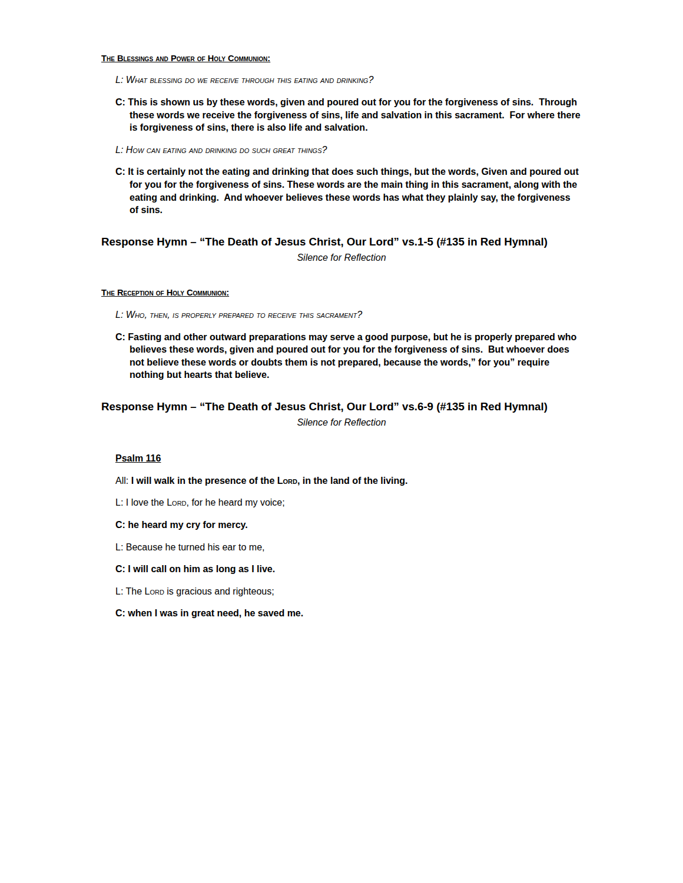The Blessings and Power of Holy Communion:
L: What blessing do we receive through this eating and drinking?
C: This is shown us by these words, given and poured out for you for the forgiveness of sins. Through these words we receive the forgiveness of sins, life and salvation in this sacrament. For where there is forgiveness of sins, there is also life and salvation.
L: How can eating and drinking do such great things?
C: It is certainly not the eating and drinking that does such things, but the words, Given and poured out for you for the forgiveness of sins. These words are the main thing in this sacrament, along with the eating and drinking. And whoever believes these words has what they plainly say, the forgiveness of sins.
Response Hymn – “The Death of Jesus Christ, Our Lord” vs.1-5 (#135 in Red Hymnal)
Silence for Reflection
The Reception of Holy Communion:
L: Who, then, is properly prepared to receive this sacrament?
C: Fasting and other outward preparations may serve a good purpose, but he is properly prepared who believes these words, given and poured out for you for the forgiveness of sins. But whoever does not believe these words or doubts them is not prepared, because the words,” for you” require nothing but hearts that believe.
Response Hymn – “The Death of Jesus Christ, Our Lord” vs.6-9 (#135 in Red Hymnal)
Silence for Reflection
Psalm 116
All: I will walk in the presence of the Lord, in the land of the living.
L: I love the Lord, for he heard my voice;
C: he heard my cry for mercy.
L: Because he turned his ear to me,
C: I will call on him as long as I live.
L: The Lord is gracious and righteous;
C: when I was in great need, he saved me.